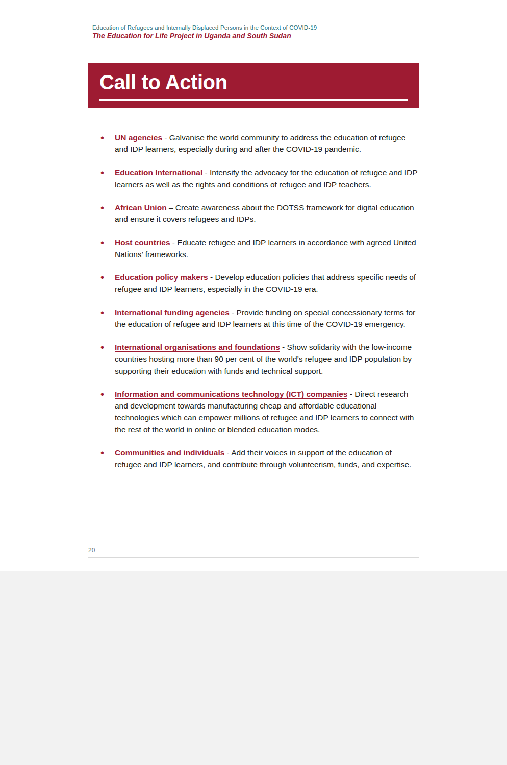Education of Refugees and Internally Displaced Persons in the Context of COVID-19
The Education for Life Project in Uganda and South Sudan
Call to Action
UN agencies - Galvanise the world community to address the education of refugee and IDP learners, especially during and after the COVID-19 pandemic.
Education International - Intensify the advocacy for the education of refugee and IDP learners as well as the rights and conditions of refugee and IDP teachers.
African Union – Create awareness about the DOTSS framework for digital education and ensure it covers refugees and IDPs.
Host countries - Educate refugee and IDP learners in accordance with agreed United Nations’ frameworks.
Education policy makers - Develop education policies that address specific needs of refugee and IDP learners, especially in the COVID-19 era.
International funding agencies - Provide funding on special concessionary terms for the education of refugee and IDP learners at this time of the COVID-19 emergency.
International organisations and foundations - Show solidarity with the low-income countries hosting more than 90 per cent of the world’s refugee and IDP population by supporting their education with funds and technical support.
Information and communications technology (ICT) companies - Direct research and development towards manufacturing cheap and affordable educational technologies which can empower millions of refugee and IDP learners to connect with the rest of the world in online or blended education modes.
Communities and individuals - Add their voices in support of the education of refugee and IDP learners, and contribute through volunteerism, funds, and expertise.
20